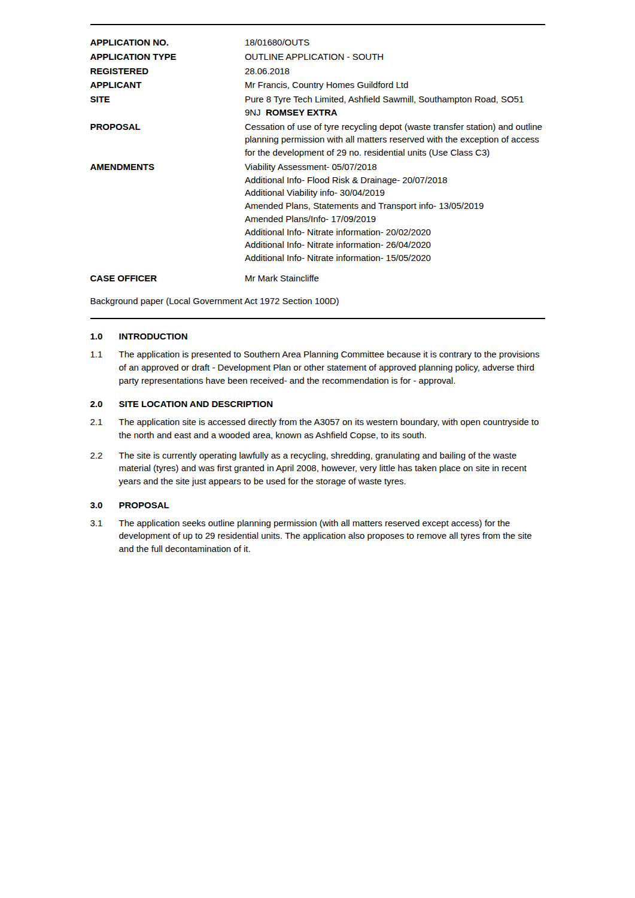| Application No. | 18/01680/OUTS |
| Application Type | OUTLINE APPLICATION - SOUTH |
| Registered | 28.06.2018 |
| Applicant | Mr Francis, Country Homes Guildford Ltd |
| Site | Pure 8 Tyre Tech Limited, Ashfield Sawmill, Southampton Road, SO51 9NJ ROMSEY EXTRA |
| Proposal | Cessation of use of tyre recycling depot (waste transfer station) and outline planning permission with all matters reserved with the exception of access for the development of 29 no. residential units (Use Class C3) |
| Amendments | Viability Assessment- 05/07/2018 Additional Info- Flood Risk & Drainage- 20/07/2018 Additional Viability info- 30/04/2019 Amended Plans, Statements and Transport info- 13/05/2019 Amended Plans/Info- 17/09/2019 Additional Info- Nitrate information- 20/02/2020 Additional Info- Nitrate information- 26/04/2020 Additional Info- Nitrate information- 15/05/2020 |
| Case Officer | Mr Mark Staincliffe |
Background paper (Local Government Act 1972 Section 100D)
1.0
Introduction
1.1
The application is presented to Southern Area Planning Committee because it is contrary to the provisions of an approved or draft - Development Plan or other statement of approved planning policy, adverse third party representations have been received- and the recommendation is for - approval.
2.0
Site Location and Description
2.1
The application site is accessed directly from the A3057 on its western boundary, with open countryside to the north and east and a wooded area, known as Ashfield Copse, to its south.
2.2
The site is currently operating lawfully as a recycling, shredding, granulating and bailing of the waste material (tyres) and was first granted in April 2008, however, very little has taken place on site in recent years and the site just appears to be used for the storage of waste tyres.
3.0
Proposal
3.1
The application seeks outline planning permission (with all matters reserved except access) for the development of up to 29 residential units. The application also proposes to remove all tyres from the site and the full decontamination of it.